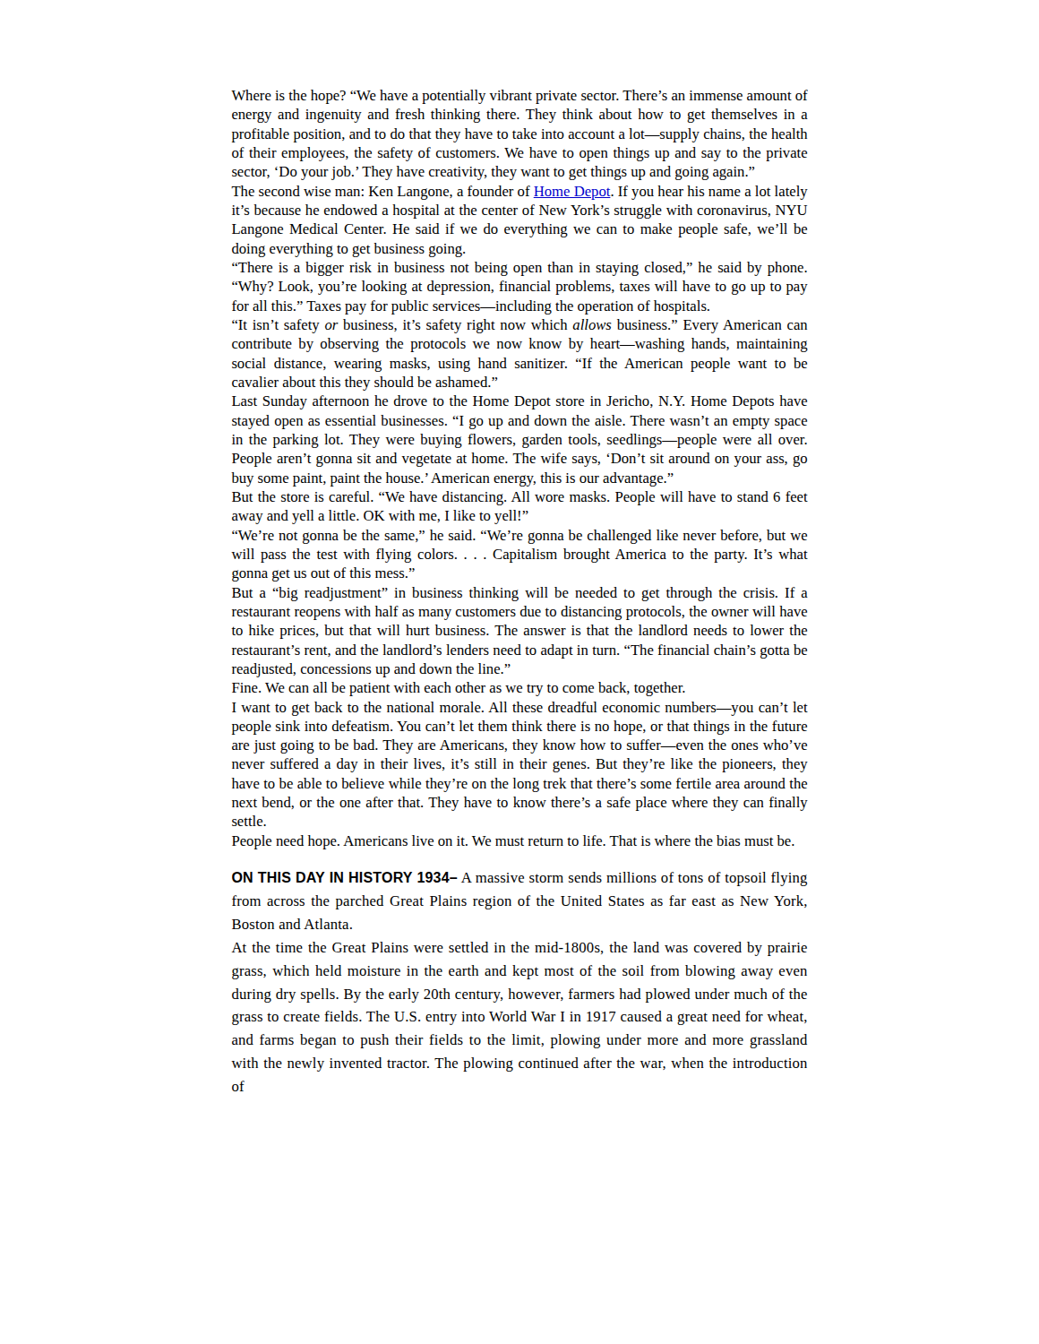Where is the hope? “We have a potentially vibrant private sector. There’s an immense amount of energy and ingenuity and fresh thinking there. They think about how to get themselves in a profitable position, and to do that they have to take into account a lot—supply chains, the health of their employees, the safety of customers. We have to open things up and say to the private sector, ‘Do your job.’ They have creativity, they want to get things up and going again.”
The second wise man: Ken Langone, a founder of Home Depot. If you hear his name a lot lately it’s because he endowed a hospital at the center of New York’s struggle with coronavirus, NYU Langone Medical Center. He said if we do everything we can to make people safe, we’ll be doing everything to get business going.
“There is a bigger risk in business not being open than in staying closed,” he said by phone. “Why? Look, you’re looking at depression, financial problems, taxes will have to go up to pay for all this.” Taxes pay for public services—including the operation of hospitals.
“It isn’t safety or business, it’s safety right now which allows business.” Every American can contribute by observing the protocols we now know by heart—washing hands, maintaining social distance, wearing masks, using hand sanitizer. “If the American people want to be cavalier about this they should be ashamed.”
Last Sunday afternoon he drove to the Home Depot store in Jericho, N.Y. Home Depots have stayed open as essential businesses. “I go up and down the aisle. There wasn’t an empty space in the parking lot. They were buying flowers, garden tools, seedlings—people were all over. People aren’t gonna sit and vegetate at home. The wife says, ‘Don’t sit around on your ass, go buy some paint, paint the house.’ American energy, this is our advantage.”
But the store is careful. “We have distancing. All wore masks. People will have to stand 6 feet away and yell a little. OK with me, I like to yell!”
“We’re not gonna be the same,” he said. “We’re gonna be challenged like never before, but we will pass the test with flying colors. . . . Capitalism brought America to the party. It’s what gonna get us out of this mess.”
But a “big readjustment” in business thinking will be needed to get through the crisis. If a restaurant reopens with half as many customers due to distancing protocols, the owner will have to hike prices, but that will hurt business. The answer is that the landlord needs to lower the restaurant’s rent, and the landlord’s lenders need to adapt in turn. “The financial chain’s gotta be readjusted, concessions up and down the line.”
Fine. We can all be patient with each other as we try to come back, together.
I want to get back to the national morale. All these dreadful economic numbers—you can’t let people sink into defeatism. You can’t let them think there is no hope, or that things in the future are just going to be bad. They are Americans, they know how to suffer—even the ones who’ve never suffered a day in their lives, it’s still in their genes. But they’re like the pioneers, they have to be able to believe while they’re on the long trek that there’s some fertile area around the next bend, or the one after that. They have to know there’s a safe place where they can finally settle.
People need hope. Americans live on it. We must return to life. That is where the bias must be.
ON THIS DAY IN HISTORY 1934– A massive storm sends millions of tons of topsoil flying from across the parched Great Plains region of the United States as far east as New York, Boston and Atlanta.
At the time the Great Plains were settled in the mid-1800s, the land was covered by prairie grass, which held moisture in the earth and kept most of the soil from blowing away even during dry spells. By the early 20th century, however, farmers had plowed under much of the grass to create fields. The U.S. entry into World War I in 1917 caused a great need for wheat, and farms began to push their fields to the limit, plowing under more and more grassland with the newly invented tractor. The plowing continued after the war, when the introduction of